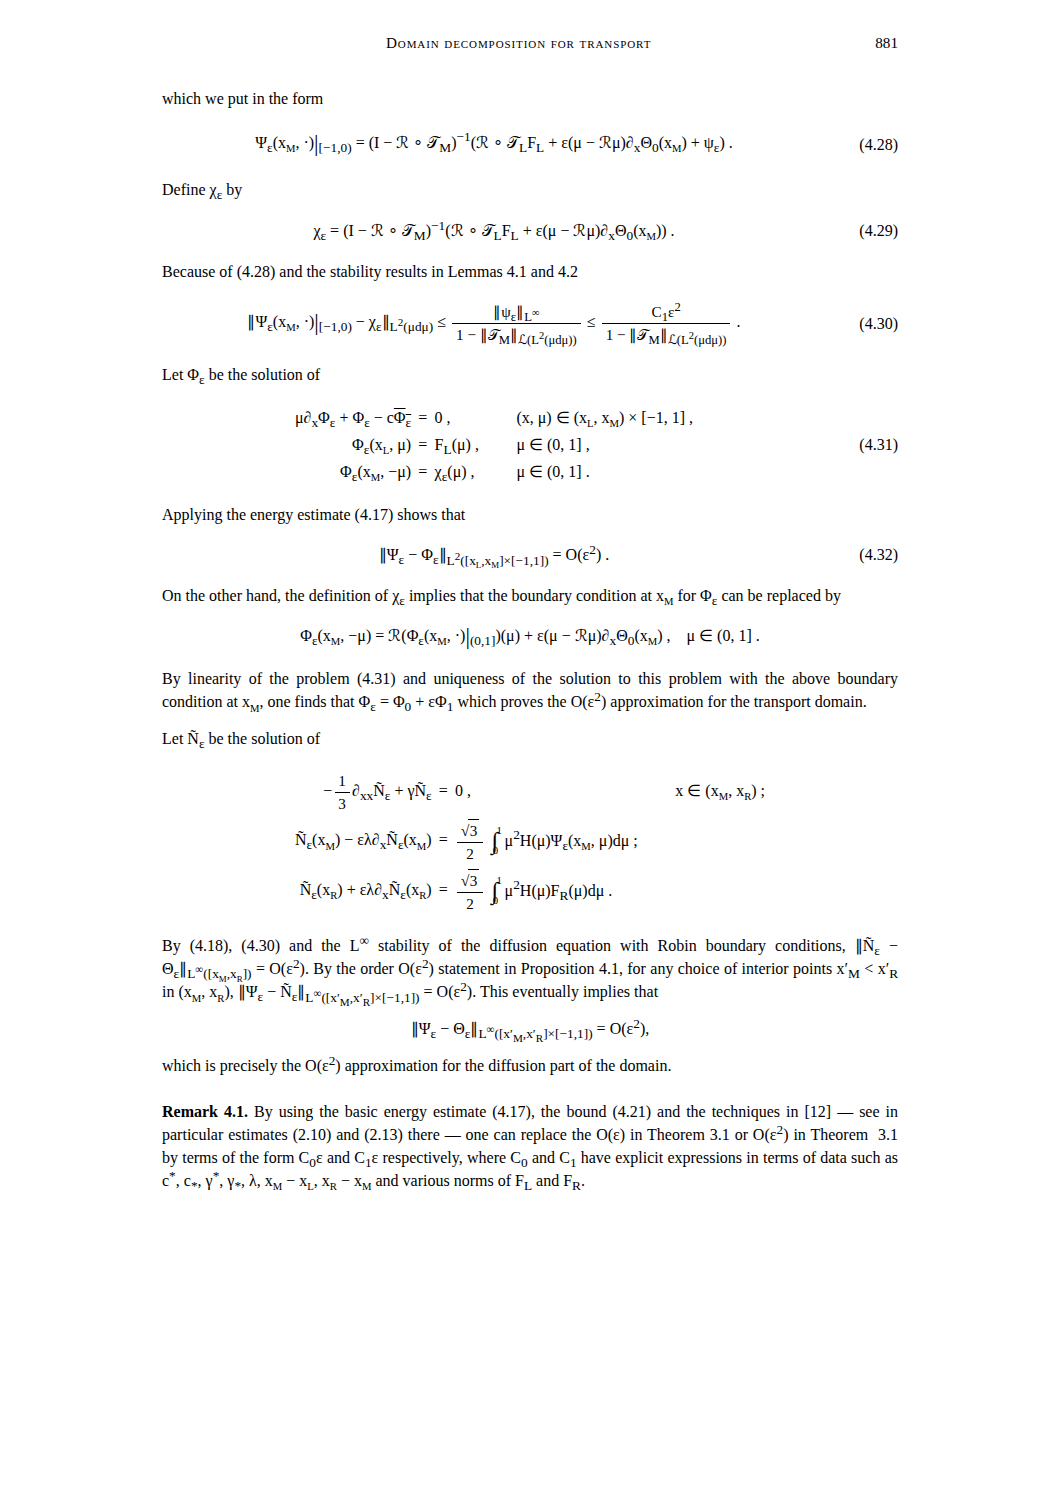Domain decomposition for transport 881
which we put in the form
Ψε(xM, ·)|[−1,0) = (I − ℛ ∘ 𝒯M)−1(ℛ ∘ 𝒯LFL + ε(μ − ℛμ)∂xΘ0(xM) + ψε) .
(4.28)
Define χε by
χε = (I − ℛ ∘ 𝒯M)−1(ℛ ∘ 𝒯LFL + ε(μ − ℛμ)∂xΘ0(xM)) .
(4.29)
Because of (4.28) and the stability results in Lemmas 4.1 and 4.2
∥Ψε(xM, ·)|[−1,0) − χε∥L2(μdμ) ≤ ∥ψε∥L∞1 − ∥𝒯M∥ℒ(L2(μdμ)) ≤ C1ε21 − ∥𝒯M∥ℒ(L2(μdμ)) .
(4.30)
Let Φε be the solution of
| μ∂ x Φ ε + Φ ε − c Φ ε | = | 0 , | (x, μ) ∈ (x L , x M ) × [−1, 1] , |
| Φ ε (x L , μ) | = | F L (μ) , | μ ∈ (0, 1] , |
| Φ ε (x M , −μ) | = | χ ε (μ) , | μ ∈ (0, 1] . |
(4.31)
Applying the energy estimate (4.17) shows that
∥Ψε − Φε∥L2([xL,xM]×[−1,1]) = O(ε2) .
(4.32)
On the other hand, the definition of χε implies that the boundary condition at xM for Φε can be replaced by
Φε(xM, −μ) = ℛ(Φε(xM, ·)|(0,1])(μ) + ε(μ − ℛμ)∂xΘ0(xM) , μ ∈ (0, 1] .
By linearity of the problem (4.31) and uniqueness of the solution to this problem with the above boundary condition at xM, one finds that Φε = Φ0 + εΦ1 which proves the O(ε2) approximation for the transport domain.
Let Ñε be the solution of
| − 1 3 ∂ xx Ñ ε + γÑ ε | = | 0 , | x ∈ (x M , x R ) ; |
| Ñ ε (x M ) − ελ∂ x Ñ ε (x M ) | = | √ 3 2 ∫ 1 0 μ 2 H(μ)Ψ ε (x M , μ)dμ ; |
| Ñ ε (x R ) + ελ∂ x Ñ ε (x R ) | = | √ 3 2 ∫ 1 0 μ 2 H(μ)F R (μ)dμ . |
By (4.18), (4.30) and the L∞ stability of the diffusion equation with Robin boundary conditions, ∥Ñε − Θε∥L∞([xM,xR]) = O(ε2). By the order O(ε2) statement in Proposition 4.1, for any choice of interior points x′M < x′R in (xM, xR), ∥Ψε − Ñε∥L∞([x′M,x′R]×[−1,1]) = O(ε2). This eventually implies that
∥Ψε − Θε∥L∞([x′M,x′R]×[−1,1]) = O(ε2),
which is precisely the O(ε2) approximation for the diffusion part of the domain.
Remark 4.1. By using the basic energy estimate (4.17), the bound (4.21) and the techniques in [12] — see in particular estimates (2.10) and (2.13) there — one can replace the O(ε) in Theorem 3.1 or O(ε2) in Theorem 3.1 by terms of the form C0ε and C1ε respectively, where C0 and C1 have explicit expressions in terms of data such as c*, c*, γ*, γ*, λ, xM − xL, xR − xM and various norms of FL and FR.